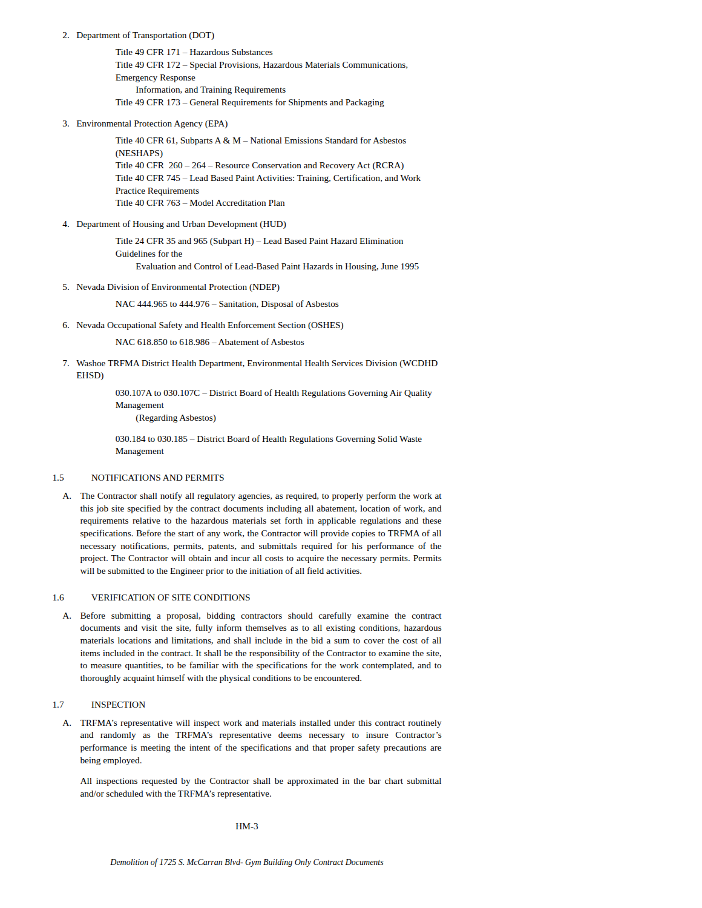2. Department of Transportation (DOT)
Title 49 CFR 171 – Hazardous Substances
Title 49 CFR 172 – Special Provisions, Hazardous Materials Communications, Emergency Response
Information, and Training Requirements
Title 49 CFR 173 – General Requirements for Shipments and Packaging
3. Environmental Protection Agency (EPA)
Title 40 CFR 61, Subparts A & M – National Emissions Standard for Asbestos (NESHAPS)
Title 40 CFR 260 – 264 – Resource Conservation and Recovery Act (RCRA)
Title 40 CFR 745 – Lead Based Paint Activities: Training, Certification, and Work Practice Requirements
Title 40 CFR 763 – Model Accreditation Plan
4. Department of Housing and Urban Development (HUD)
Title 24 CFR 35 and 965 (Subpart H) – Lead Based Paint Hazard Elimination Guidelines for the
Evaluation and Control of Lead-Based Paint Hazards in Housing, June 1995
5. Nevada Division of Environmental Protection (NDEP)
NAC 444.965 to 444.976 – Sanitation, Disposal of Asbestos
6. Nevada Occupational Safety and Health Enforcement Section (OSHES)
NAC 618.850 to 618.986 – Abatement of Asbestos
7. Washoe TRFMA District Health Department, Environmental Health Services Division (WCDHD EHSD)
030.107A to 030.107C – District Board of Health Regulations Governing Air Quality Management
(Regarding Asbestos)
030.184 to 030.185 – District Board of Health Regulations Governing Solid Waste Management
1.5 NOTIFICATIONS AND PERMITS
A.
The Contractor shall notify all regulatory agencies, as required, to properly perform the work at this job site specified by the contract documents including all abatement, location of work, and requirements relative to the hazardous materials set forth in applicable regulations and these specifications. Before the start of any work, the Contractor will provide copies to TRFMA of all necessary notifications, permits, patents, and submittals required for his performance of the project. The Contractor will obtain and incur all costs to acquire the necessary permits. Permits will be submitted to the Engineer prior to the initiation of all field activities.
1.6 VERIFICATION OF SITE CONDITIONS
A.
Before submitting a proposal, bidding contractors should carefully examine the contract documents and visit the site, fully inform themselves as to all existing conditions, hazardous materials locations and limitations, and shall include in the bid a sum to cover the cost of all items included in the contract. It shall be the responsibility of the Contractor to examine the site, to measure quantities, to be familiar with the specifications for the work contemplated, and to thoroughly acquaint himself with the physical conditions to be encountered.
1.7 INSPECTION
A.
TRFMA’s representative will inspect work and materials installed under this contract routinely and randomly as the TRFMA’s representative deems necessary to insure Contractor’s performance is meeting the intent of the specifications and that proper safety precautions are being employed.
All inspections requested by the Contractor shall be approximated in the bar chart submittal and/or scheduled with the TRFMA’s representative.
HM-3
Demolition of 1725 S. McCarran Blvd- Gym Building Only Contract Documents